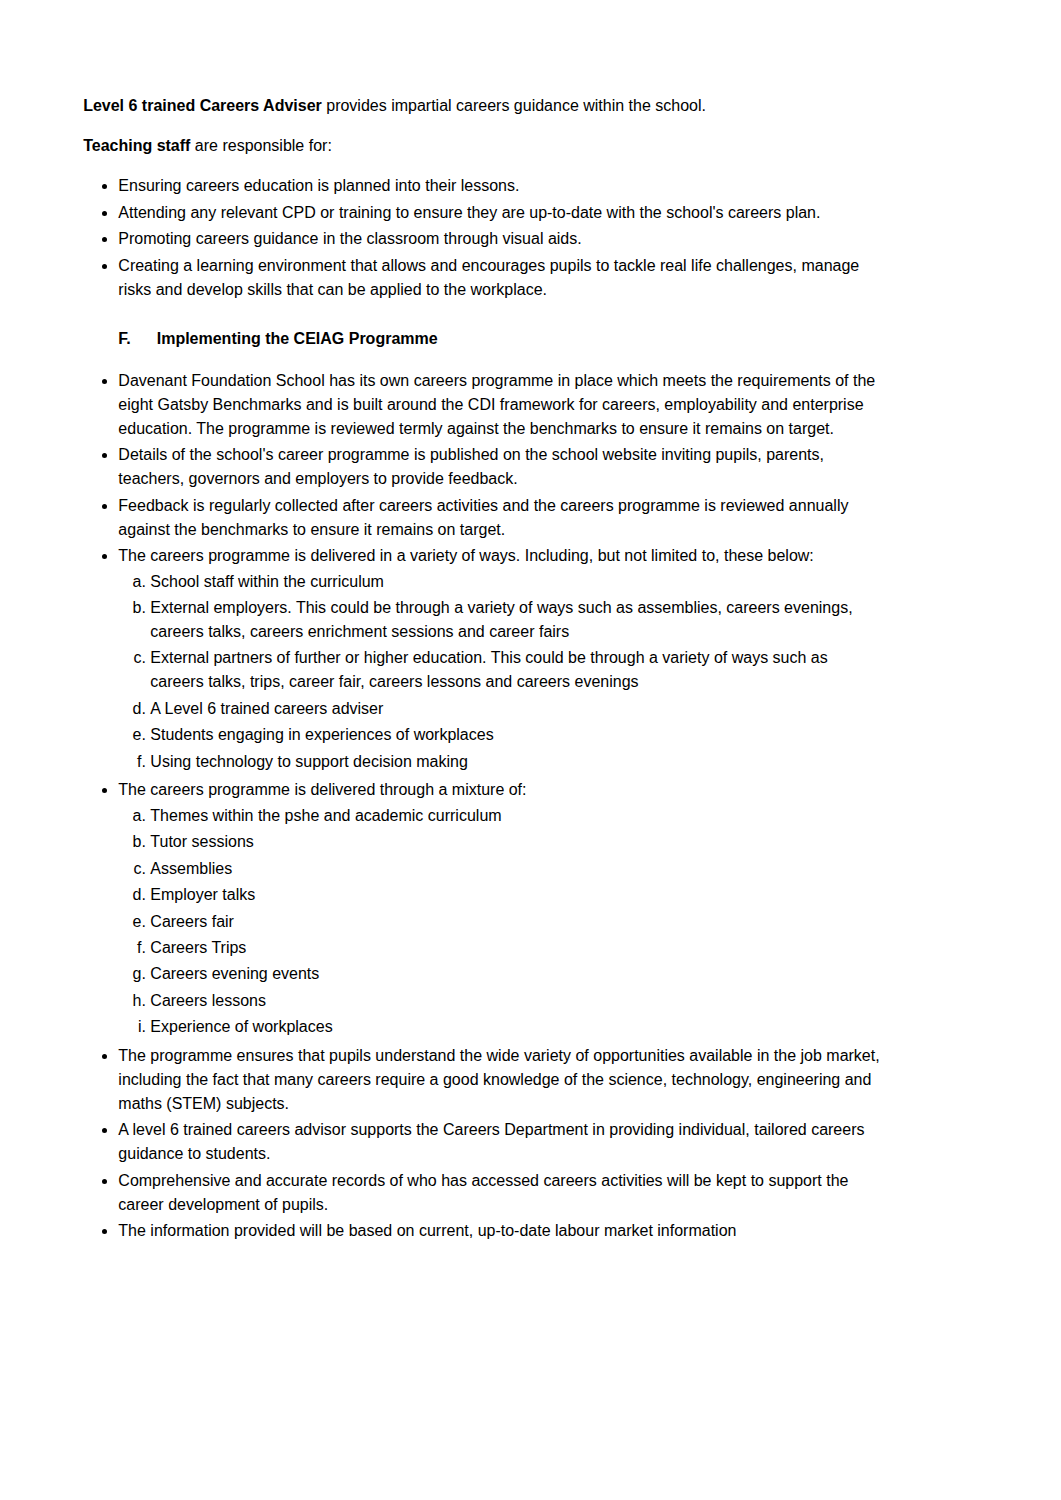Level 6 trained Careers Adviser provides impartial careers guidance within the school.
Teaching staff are responsible for:
Ensuring careers education is planned into their lessons.
Attending any relevant CPD or training to ensure they are up-to-date with the school's careers plan.
Promoting careers guidance in the classroom through visual aids.
Creating a learning environment that allows and encourages pupils to tackle real life challenges, manage risks and develop skills that can be applied to the workplace.
F. Implementing the CEIAG Programme
Davenant Foundation School has its own careers programme in place which meets the requirements of the eight Gatsby Benchmarks and is built around the CDI framework for careers, employability and enterprise education. The programme is reviewed termly against the benchmarks to ensure it remains on target.
Details of the school's career programme is published on the school website inviting pupils, parents, teachers, governors and employers to provide feedback.
Feedback is regularly collected after careers activities and the careers programme is reviewed annually against the benchmarks to ensure it remains on target.
The careers programme is delivered in a variety of ways. Including, but not limited to, these below:
School staff within the curriculum
External employers. This could be through a variety of ways such as assemblies, careers evenings, careers talks, careers enrichment sessions and career fairs
External partners of further or higher education. This could be through a variety of ways such as careers talks, trips, career fair, careers lessons and careers evenings
A Level 6 trained careers adviser
Students engaging in experiences of workplaces
Using technology to support decision making
The careers programme is delivered through a mixture of:
Themes within the pshe and academic curriculum
Tutor sessions
Assemblies
Employer talks
Careers fair
Careers Trips
Careers evening events
Careers lessons
Experience of workplaces
The programme ensures that pupils understand the wide variety of opportunities available in the job market, including the fact that many careers require a good knowledge of the science, technology, engineering and maths (STEM) subjects.
A level 6 trained careers advisor supports the Careers Department in providing individual, tailored careers guidance to students.
Comprehensive and accurate records of who has accessed careers activities will be kept to support the career development of pupils.
The information provided will be based on current, up-to-date labour market information